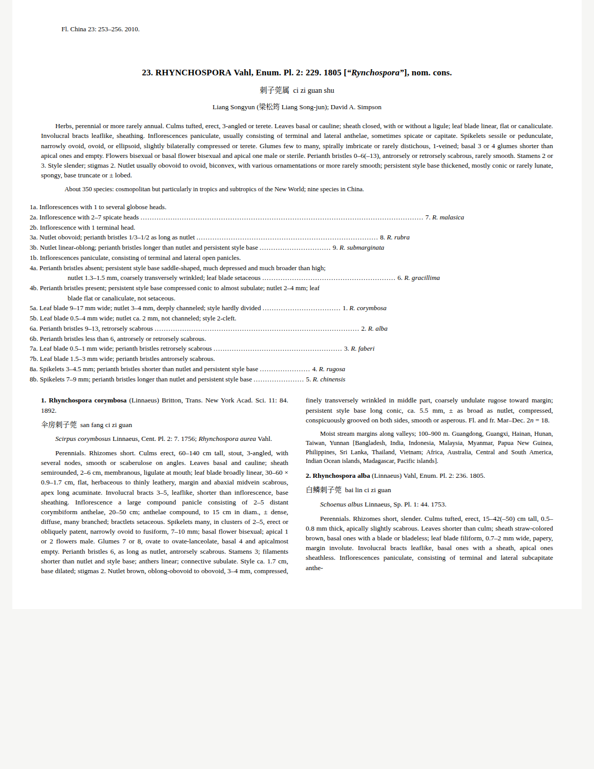Fl. China 23: 253–256. 2010.
23. RHYNCHOSPORA Vahl, Enum. Pl. 2: 229. 1805 [“Rynchospora”], nom. cons.
刺子莞属 ci zi guan shu
Liang Songyun (梁松筠 Liang Song-jun); David A. Simpson
Herbs, perennial or more rarely annual. Culms tufted, erect, 3-angled or terete. Leaves basal or cauline; sheath closed, with or without a ligule; leaf blade linear, flat or canaliculate. Involucral bracts leaflike, sheathing. Inflorescences paniculate, usually consisting of terminal and lateral anthelae, sometimes spicate or capitate. Spikelets sessile or pedunculate, narrowly ovoid, ovoid, or ellipsoid, slightly bilaterally compressed or terete. Glumes few to many, spirally imbricate or rarely distichous, 1-veined; basal 3 or 4 glumes shorter than apical ones and empty. Flowers bisexual or basal flower bisexual and apical one male or sterile. Perianth bristles 0–6(–13), antrorsely or retrorsely scabrous, rarely smooth. Stamens 2 or 3. Style slender; stigmas 2. Nutlet usually obovoid to ovoid, biconvex, with various ornamentations or more rarely smooth; persistent style base thickened, mostly conic or rarely lunate, spongy, base truncate or ± lobed.
About 350 species: cosmopolitan but particularly in tropics and subtropics of the New World; nine species in China.
1a. Inflorescences with 1 to several globose heads.
2a. Inflorescence with 2–7 spicate heads ........................................................................................................................... 7. R. malasica
2b. Inflorescence with 1 terminal head.
3a. Nutlet obovoid; perianth bristles 1/3–1/2 as long as nutlet ............................................................................... 8. R. rubra
3b. Nutlet linear-oblong; perianth bristles longer than nutlet and persistent style base ............................... 9. R. submarginata
1b. Inflorescences paniculate, consisting of terminal and lateral open panicles.
4a. Perianth bristles absent; persistent style base saddle-shaped, much depressed and much broader than high;
nutlet 1.3–1.5 mm, coarsely transversely wrinkled; leaf blade setaceous .......................................................... 6. R. gracillima
4b. Perianth bristles present; persistent style base compressed conic to almost subulate; nutlet 2–4 mm; leaf
blade flat or canaliculate, not setaceous.
5a. Leaf blade 9–17 mm wide; nutlet 3–4 mm, deeply channeled; style hardly divided .................................. 1. R. corymbosa
5b. Leaf blade 0.5–4 mm wide; nutlet ca. 2 mm, not channeled; style 2-cleft.
6a. Perianth bristles 9–13, retrorsely scabrous ......................................................................................... 2. R. alba
6b. Perianth bristles less than 6, antrorsely or retrorsely scabrous.
7a. Leaf blade 0.5–1 mm wide; perianth bristles retrorsely scabrous ........................................................ 3. R. faberi
7b. Leaf blade 1.5–3 mm wide; perianth bristles antrorsely scabrous.
8a. Spikelets 3–4.5 mm; perianth bristles shorter than nutlet and persistent style base ...................... 4. R. rugosa
8b. Spikelets 7–9 mm; perianth bristles longer than nutlet and persistent style base ...................... 5. R. chinensis
1. Rhynchospora corymbosa (Linnaeus) Britton, Trans. New York Acad. Sci. 11: 84. 1892.
伞房刺子莞 san fang ci zi guan
Scirpus corymbosus Linnaeus, Cent. Pl. 2: 7. 1756; Rhynchospora aurea Vahl.
Perennials. Rhizomes short. Culms erect, 60–140 cm tall, stout, 3-angled, with several nodes, smooth or scaberulose on angles. Leaves basal and cauline; sheath semirounded, 2–6 cm, membranous, ligulate at mouth; leaf blade broadly linear, 30–60 × 0.9–1.7 cm, flat, herbaceous to thinly leathery, margin and abaxial midvein scabrous, apex long acuminate. Involucral bracts 3–5, leaflike, shorter than inflorescence, base sheathing. Inflorescence a large compound panicle consisting of 2–5 distant corymbiform anthelae, 20–50 cm; anthelae compound, to 15 cm in diam., ± dense, diffuse, many branched; bractlets setaceous. Spikelets many, in clusters of 2–5, erect or obliquely patent, narrowly ovoid to fusiform, 7–10 mm; basal flower bisexual; apical 1 or 2 flowers male. Glumes 7 or 8, ovate to ovate-lanceolate, basal 4 and apicalmost empty. Perianth bristles 6, as long as nutlet, antrorsely scabrous. Stamens 3; filaments shorter than nutlet and style base; anthers linear; connective subulate. Style ca. 1.7 cm, base dilated; stigmas 2. Nutlet brown, oblong-obovoid to obovoid, 3–4 mm, compressed, finely transversely wrinkled in middle part, coarsely undulate rugose toward margin; persistent style base long conic, ca. 5.5 mm, ± as broad as nutlet, compressed, conspicuously grooved on both sides, smooth or asperous. Fl. and fr. Mar–Dec. 2n = 18.
Moist stream margins along valleys; 100–900 m. Guangdong, Guangxi, Hainan, Hunan, Taiwan, Yunnan [Bangladesh, India, Indonesia, Malaysia, Myanmar, Papua New Guinea, Philippines, Sri Lanka, Thailand, Vietnam; Africa, Australia, Central and South America, Indian Ocean islands, Madagascar, Pacific islands].
2. Rhynchospora alba (Linnaeus) Vahl, Enum. Pl. 2: 236. 1805.
白鳞刺子莞 bai lin ci zi guan
Schoenus albus Linnaeus, Sp. Pl. 1: 44. 1753.
Perennials. Rhizomes short, slender. Culms tufted, erect, 15–42(–50) cm tall, 0.5–0.8 mm thick, apically slightly scabrous. Leaves shorter than culm; sheath straw-colored brown, basal ones with a blade or bladeless; leaf blade filiform, 0.7–2 mm wide, papery, margin involute. Involucral bracts leaflike, basal ones with a sheath, apical ones sheathless. Inflorescences paniculate, consisting of terminal and lateral subcapitate anthe-